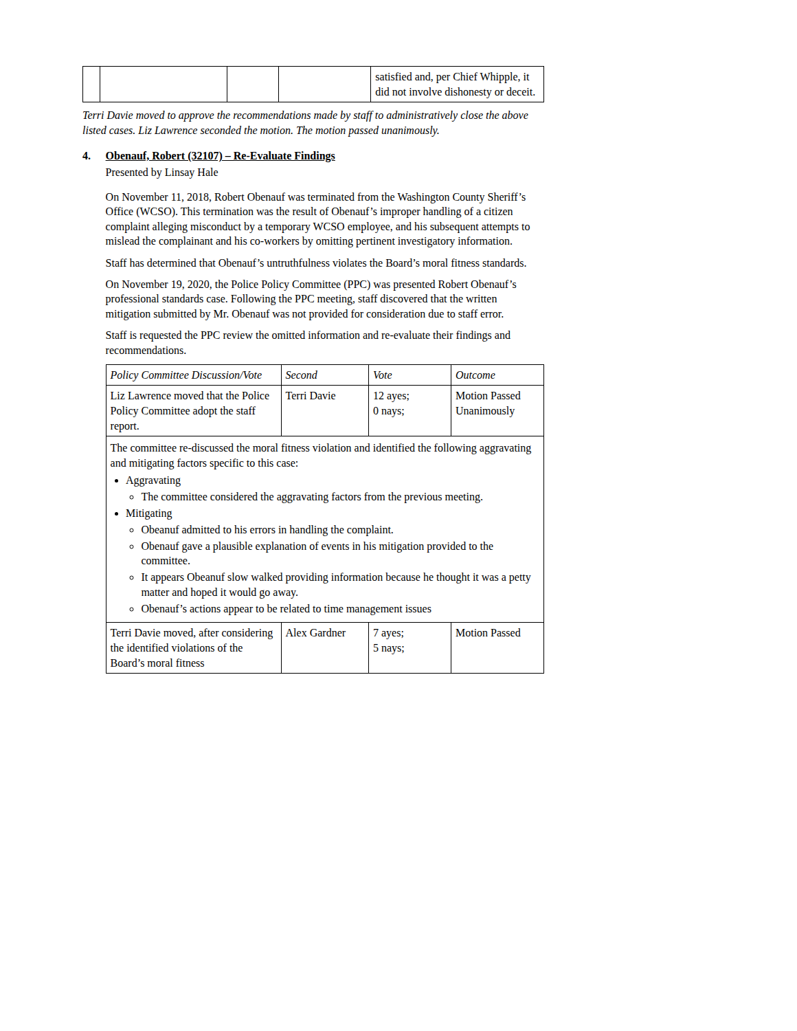| | | | | satisfied and, per Chief Whipple, it did not involve dishonesty or deceit. |
Terri Davie moved to approve the recommendations made by staff to administratively close the above listed cases. Liz Lawrence seconded the motion. The motion passed unanimously.
4.
Obenauf, Robert (32107) – Re-Evaluate Findings
Presented by Linsay Hale
On November 11, 2018, Robert Obenauf was terminated from the Washington County Sheriff’s Office (WCSO). This termination was the result of Obenauf’s improper handling of a citizen complaint alleging misconduct by a temporary WCSO employee, and his subsequent attempts to mislead the complainant and his co-workers by omitting pertinent investigatory information.
Staff has determined that Obenauf’s untruthfulness violates the Board’s moral fitness standards.
On November 19, 2020, the Police Policy Committee (PPC) was presented Robert Obenauf’s professional standards case. Following the PPC meeting, staff discovered that the written mitigation submitted by Mr. Obenauf was not provided for consideration due to staff error.
Staff is requested the PPC review the omitted information and re-evaluate their findings and recommendations.
| Policy Committee Discussion/Vote | Second | Vote | Outcome |
| Liz Lawrence moved that the Police Policy Committee adopt the staff report. | Terri Davie | 12 ayes; 0 nays; | Motion Passed Unanimously |
| The committee re-discussed the moral fitness violation and identified the following aggravating and mitigating factors specific to this case: Aggravating The committee considered the aggravating factors from the previous meeting. Mitigating Obeanuf admitted to his errors in handling the complaint. Obenauf gave a plausible explanation of events in his mitigation provided to the committee. It appears Obeanuf slow walked providing information because he thought it was a petty matter and hoped it would go away. Obenauf’s actions appear to be related to time management issues |
| Terri Davie moved, after considering the identified violations of the Board’s moral fitness | Alex Gardner | 7 ayes; 5 nays; | Motion Passed |